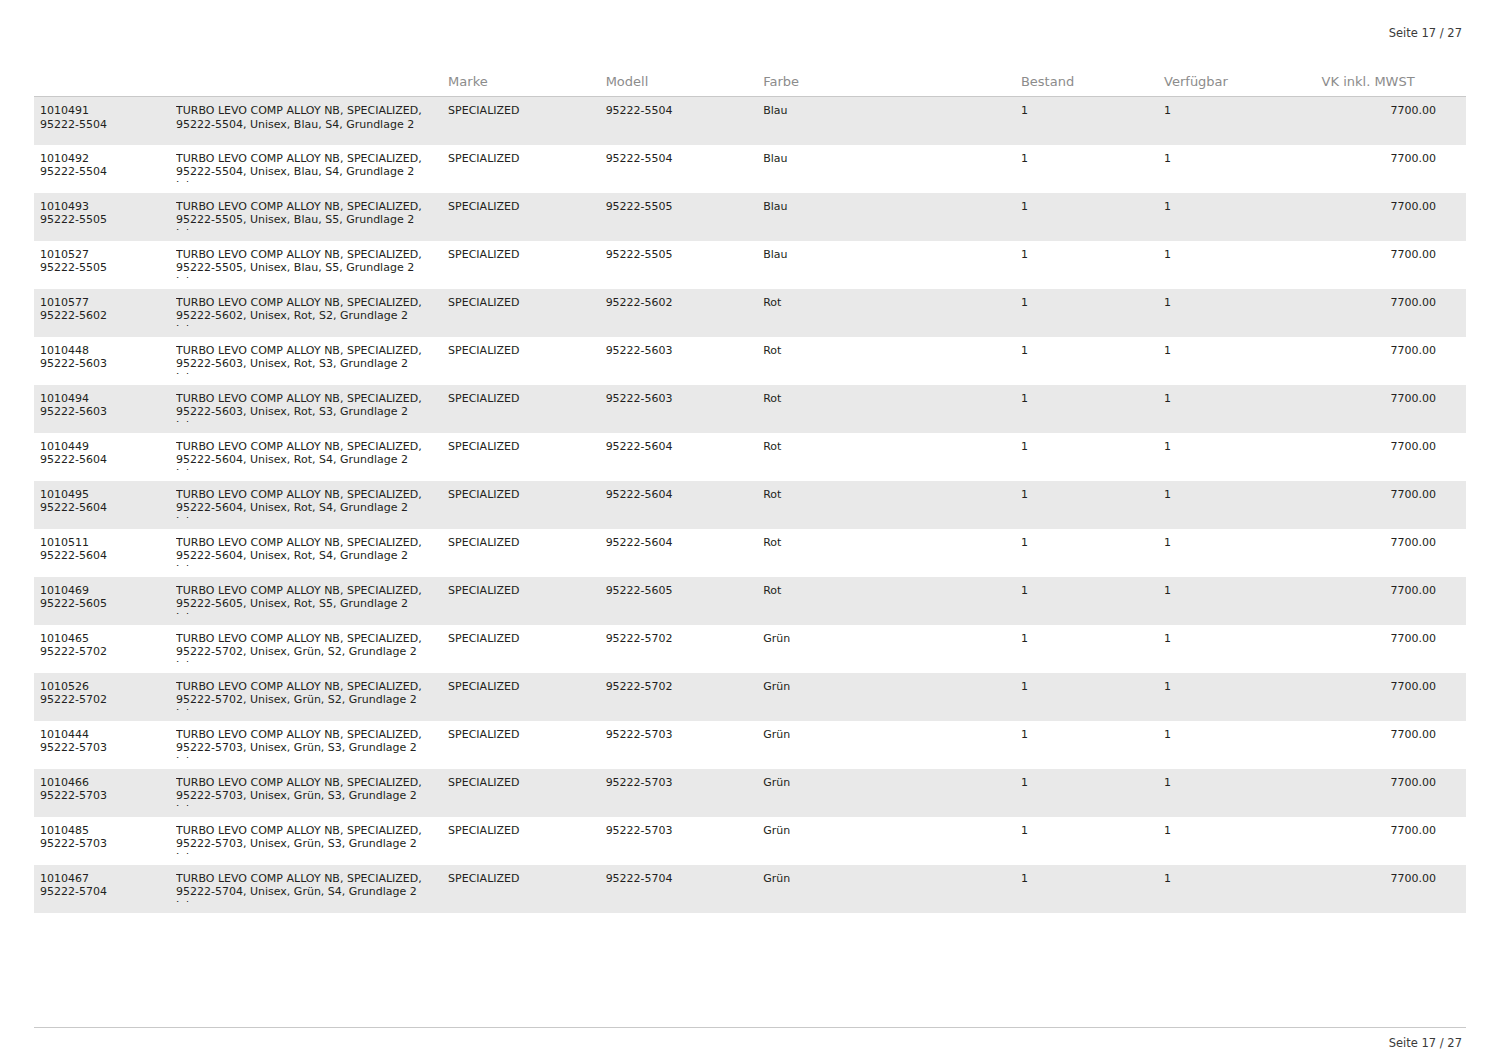Seite 17 / 27
| | | Marke | Modell | Farbe | Bestand | Verfügbar | VK inkl. MWST |
| --- | --- | --- | --- | --- | --- | --- | --- |
| 1010491 95222-5504 | TURBO LEVO COMP ALLOY NB, SPECIALIZED, 95222-5504, Unisex, Blau, S4, Grundlage 2 Jahre | SPECIALIZED | 95222-5504 | Blau | 1 | 1 | 7700.00 |
| 1010492 95222-5504 | TURBO LEVO COMP ALLOY NB, SPECIALIZED, 95222-5504, Unisex, Blau, S4, Grundlage 2 Jahre | SPECIALIZED | 95222-5504 | Blau | 1 | 1 | 7700.00 |
| 1010493 95222-5505 | TURBO LEVO COMP ALLOY NB, SPECIALIZED, 95222-5505, Unisex, Blau, S5, Grundlage 2 Jahre | SPECIALIZED | 95222-5505 | Blau | 1 | 1 | 7700.00 |
| 1010527 95222-5505 | TURBO LEVO COMP ALLOY NB, SPECIALIZED, 95222-5505, Unisex, Blau, S5, Grundlage 2 Jahre | SPECIALIZED | 95222-5505 | Blau | 1 | 1 | 7700.00 |
| 1010577 95222-5602 | TURBO LEVO COMP ALLOY NB, SPECIALIZED, 95222-5602, Unisex, Rot, S2, Grundlage 2 Jahre | SPECIALIZED | 95222-5602 | Rot | 1 | 1 | 7700.00 |
| 1010448 95222-5603 | TURBO LEVO COMP ALLOY NB, SPECIALIZED, 95222-5603, Unisex, Rot, S3, Grundlage 2 Jahre | SPECIALIZED | 95222-5603 | Rot | 1 | 1 | 7700.00 |
| 1010494 95222-5603 | TURBO LEVO COMP ALLOY NB, SPECIALIZED, 95222-5603, Unisex, Rot, S3, Grundlage 2 Jahre | SPECIALIZED | 95222-5603 | Rot | 1 | 1 | 7700.00 |
| 1010449 95222-5604 | TURBO LEVO COMP ALLOY NB, SPECIALIZED, 95222-5604, Unisex, Rot, S4, Grundlage 2 Jahre | SPECIALIZED | 95222-5604 | Rot | 1 | 1 | 7700.00 |
| 1010495 95222-5604 | TURBO LEVO COMP ALLOY NB, SPECIALIZED, 95222-5604, Unisex, Rot, S4, Grundlage 2 Jahre | SPECIALIZED | 95222-5604 | Rot | 1 | 1 | 7700.00 |
| 1010511 95222-5604 | TURBO LEVO COMP ALLOY NB, SPECIALIZED, 95222-5604, Unisex, Rot, S4, Grundlage 2 Jahre | SPECIALIZED | 95222-5604 | Rot | 1 | 1 | 7700.00 |
| 1010469 95222-5605 | TURBO LEVO COMP ALLOY NB, SPECIALIZED, 95222-5605, Unisex, Rot, S5, Grundlage 2 Jahre | SPECIALIZED | 95222-5605 | Rot | 1 | 1 | 7700.00 |
| 1010465 95222-5702 | TURBO LEVO COMP ALLOY NB, SPECIALIZED, 95222-5702, Unisex, Grün, S2, Grundlage 2 Jahre | SPECIALIZED | 95222-5702 | Grün | 1 | 1 | 7700.00 |
| 1010526 95222-5702 | TURBO LEVO COMP ALLOY NB, SPECIALIZED, 95222-5702, Unisex, Grün, S2, Grundlage 2 Jahre | SPECIALIZED | 95222-5702 | Grün | 1 | 1 | 7700.00 |
| 1010444 95222-5703 | TURBO LEVO COMP ALLOY NB, SPECIALIZED, 95222-5703, Unisex, Grün, S3, Grundlage 2 Jahre | SPECIALIZED | 95222-5703 | Grün | 1 | 1 | 7700.00 |
| 1010466 95222-5703 | TURBO LEVO COMP ALLOY NB, SPECIALIZED, 95222-5703, Unisex, Grün, S3, Grundlage 2 Jahre | SPECIALIZED | 95222-5703 | Grün | 1 | 1 | 7700.00 |
| 1010485 95222-5703 | TURBO LEVO COMP ALLOY NB, SPECIALIZED, 95222-5703, Unisex, Grün, S3, Grundlage 2 Jahre | SPECIALIZED | 95222-5703 | Grün | 1 | 1 | 7700.00 |
| 1010467 95222-5704 | TURBO LEVO COMP ALLOY NB, SPECIALIZED, 95222-5704, Unisex, Grün, S4, Grundlage 2 Jahre | SPECIALIZED | 95222-5704 | Grün | 1 | 1 | 7700.00 |
Seite 17 / 27